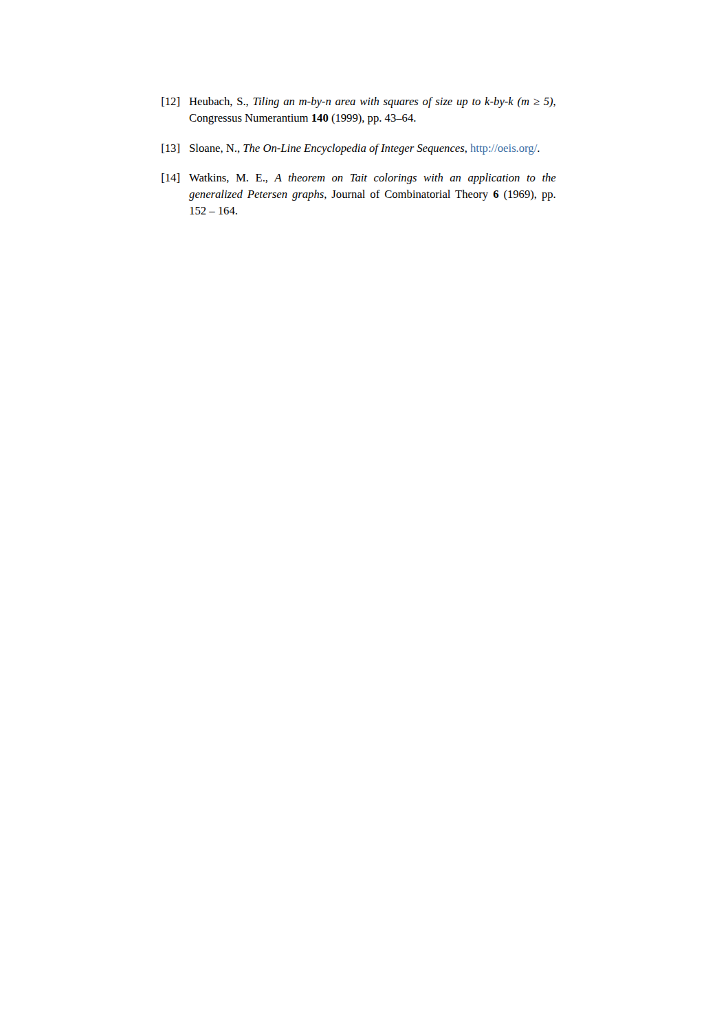[12] Heubach, S., Tiling an m-by-n area with squares of size up to k-by-k (m ≥ 5), Congressus Numerantium 140 (1999), pp. 43–64.
[13] Sloane, N., The On-Line Encyclopedia of Integer Sequences, http://oeis.org/.
[14] Watkins, M. E., A theorem on Tait colorings with an application to the generalized Petersen graphs, Journal of Combinatorial Theory 6 (1969), pp. 152 – 164.